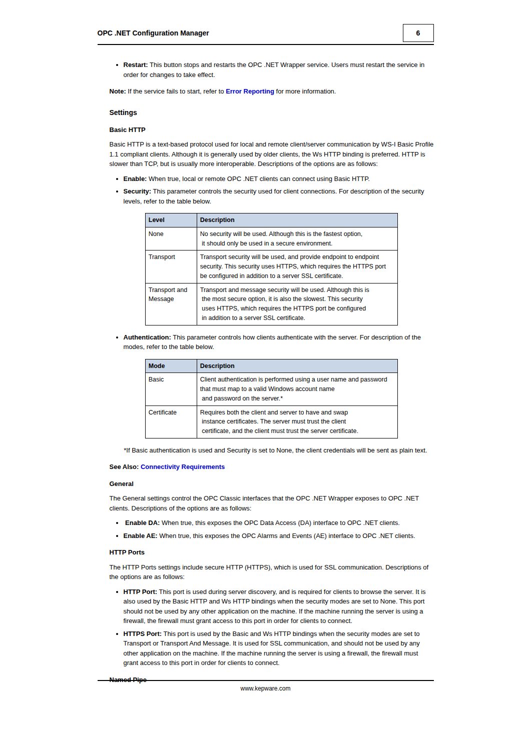OPC .NET Configuration Manager
6
Restart: This button stops and restarts the OPC .NET Wrapper service. Users must restart the service in order for changes to take effect.
Note: If the service fails to start, refer to Error Reporting for more information.
Settings
Basic HTTP
Basic HTTP is a text-based protocol used for local and remote client/server communication by WS-I Basic Profile 1.1 compliant clients. Although it is generally used by older clients, the Ws HTTP binding is preferred. HTTP is slower than TCP, but is usually more interoperable. Descriptions of the options are as follows:
Enable: When true, local or remote OPC .NET clients can connect using Basic HTTP.
Security: This parameter controls the security used for client connections. For description of the security levels, refer to the table below.
| Level | Description |
| --- | --- |
| None | No security will be used. Although this is the fastest option, it should only be used in a secure environment. |
| Transport | Transport security will be used, and provide endpoint to endpoint security. This security uses HTTPS, which requires the HTTPS port be configured in addition to a server SSL certificate. |
| Transport and Message | Transport and message security will be used. Although this is the most secure option, it is also the slowest. This security uses HTTPS, which requires the HTTPS port be configured in addition to a server SSL certificate. |
Authentication: This parameter controls how clients authenticate with the server. For description of the modes, refer to the table below.
| Mode | Description |
| --- | --- |
| Basic | Client authentication is performed using a user name and password that must map to a valid Windows account name and password on the server.* |
| Certificate | Requires both the client and server to have and swap instance certificates. The server must trust the client certificate, and the client must trust the server certificate. |
*If Basic authentication is used and Security is set to None, the client credentials will be sent as plain text.
See Also: Connectivity Requirements
General
The General settings control the OPC Classic interfaces that the OPC .NET Wrapper exposes to OPC .NET clients. Descriptions of the options are as follows:
Enable DA: When true, this exposes the OPC Data Access (DA) interface to OPC .NET clients.
Enable AE: When true, this exposes the OPC Alarms and Events (AE) interface to OPC .NET clients.
HTTP Ports
The HTTP Ports settings include secure HTTP (HTTPS), which is used for SSL communication. Descriptions of the options are as follows:
HTTP Port: This port is used during server discovery, and is required for clients to browse the server. It is also used by the Basic HTTP and Ws HTTP bindings when the security modes are set to None. This port should not be used by any other application on the machine. If the machine running the server is using a firewall, the firewall must grant access to this port in order for clients to connect.
HTTPS Port: This port is used by the Basic and Ws HTTP bindings when the security modes are set to Transport or Transport And Message. It is used for SSL communication, and should not be used by any other application on the machine. If the machine running the server is using a firewall, the firewall must grant access to this port in order for clients to connect.
Named Pipe
www.kepware.com